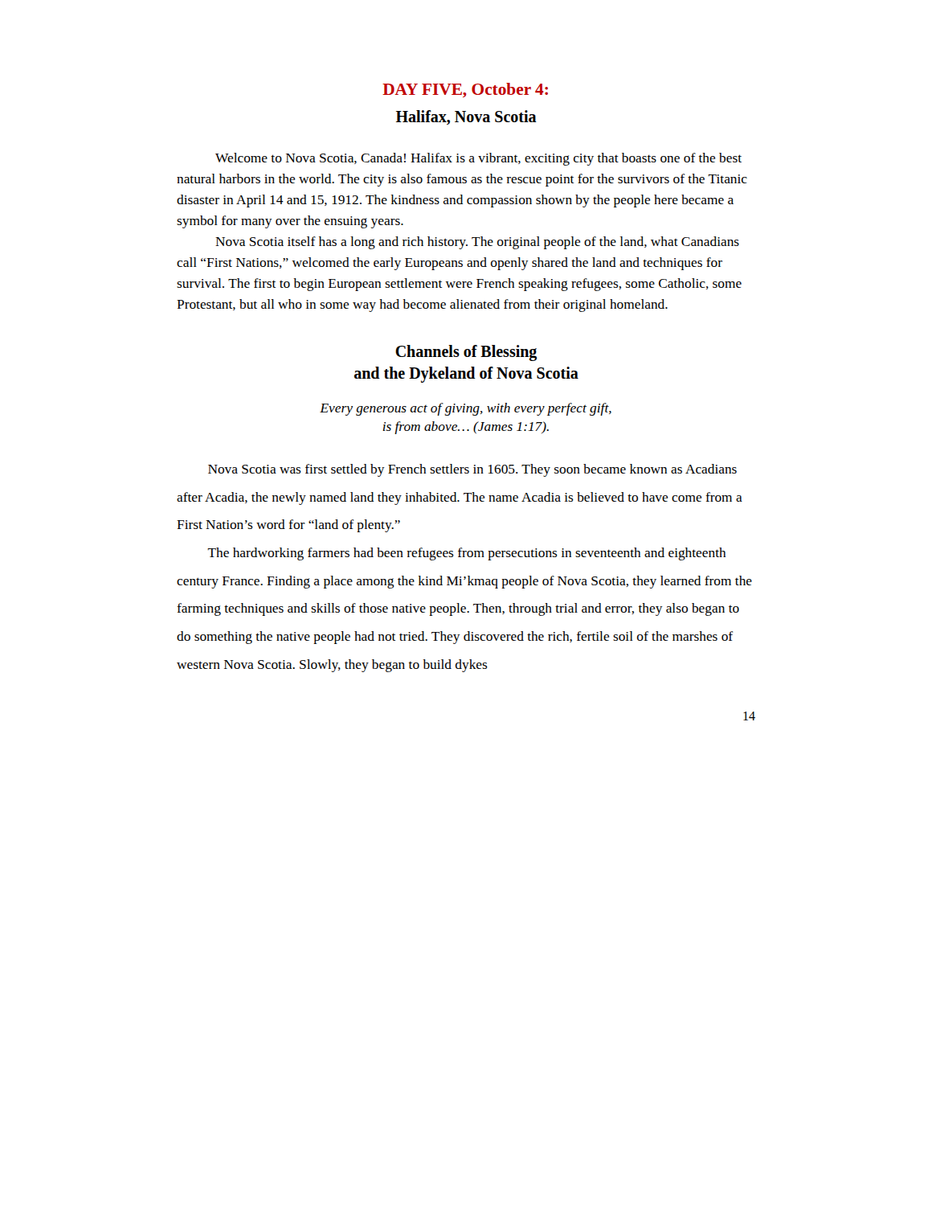DAY FIVE, October 4:
Halifax, Nova Scotia
Welcome to Nova Scotia, Canada! Halifax is a vibrant, exciting city that boasts one of the best natural harbors in the world. The city is also famous as the rescue point for the survivors of the Titanic disaster in April 14 and 15, 1912. The kindness and compassion shown by the people here became a symbol for many over the ensuing years.
Nova Scotia itself has a long and rich history. The original people of the land, what Canadians call “First Nations,” welcomed the early Europeans and openly shared the land and techniques for survival. The first to begin European settlement were French speaking refugees, some Catholic, some Protestant, but all who in some way had become alienated from their original homeland.
Channels of Blessing
and the Dykeland of Nova Scotia
Every generous act of giving, with every perfect gift,
is from above… (James 1:17).
Nova Scotia was first settled by French settlers in 1605. They soon became known as Acadians after Acadia, the newly named land they inhabited. The name Acadia is believed to have come from a First Nation’s word for “land of plenty.”
The hardworking farmers had been refugees from persecutions in seventeenth and eighteenth century France. Finding a place among the kind Mi’kmaq people of Nova Scotia, they learned from the farming techniques and skills of those native people. Then, through trial and error, they also began to do something the native people had not tried. They discovered the rich, fertile soil of the marshes of western Nova Scotia. Slowly, they began to build dykes
14